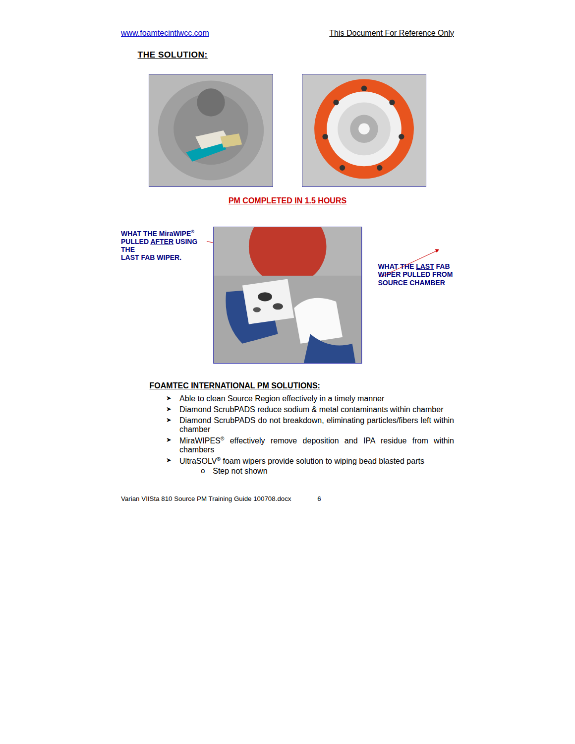www.foamtecintlwcc.com
This Document For Reference Only
THE SOLUTION:
PM COMPLETED IN 1.5 HOURS
WHAT THE MiraWIPE®
PULLED AFTER USING THE
LAST FAB WIPER.
WHAT THE LAST FAB
WIPER PULLED FROM
SOURCE CHAMBER
FOAMTEC INTERNATIONAL PM SOLUTIONS:
Able to clean Source Region effectively in a timely manner
Diamond ScrubPADS reduce sodium & metal contaminants within chamber
Diamond ScrubPADS do not breakdown, eliminating particles/fibers left within chamber
MiraWIPES® effectively remove deposition and IPA residue from within chambers
UltraSOLV® foam wipers provide solution to wiping bead blasted parts
Step not shown
Varian VIISta 810 Source PM Training Guide 100708.docx 6